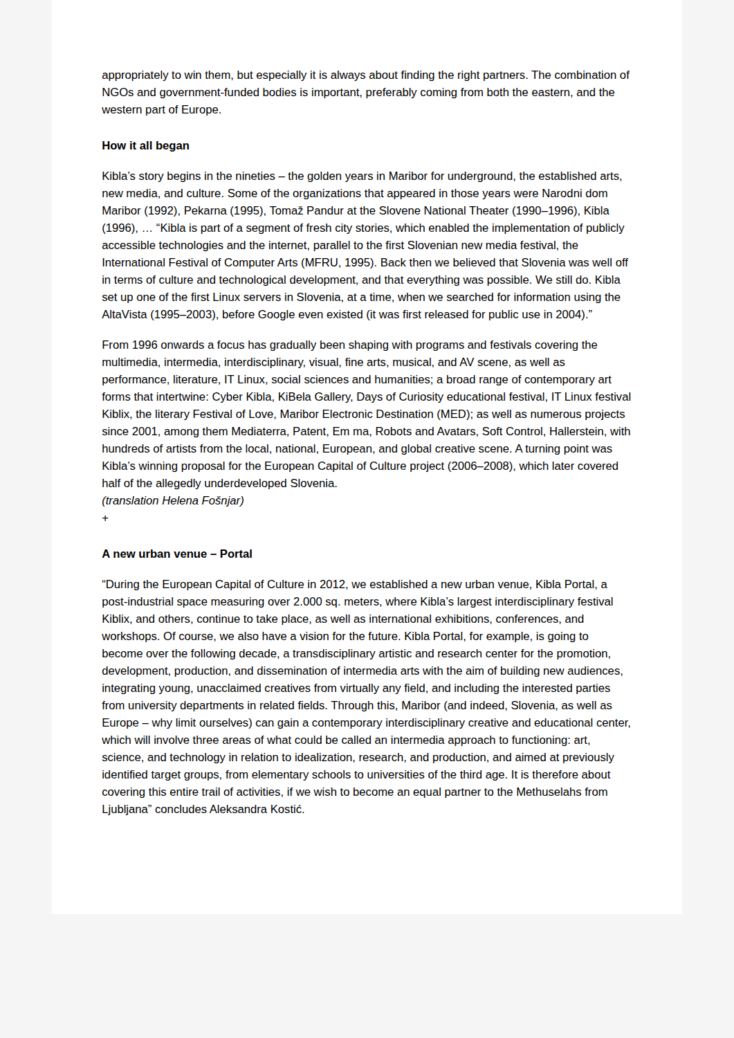appropriately to win them, but especially it is always about finding the right partners. The combination of NGOs and government-funded bodies is important, preferably coming from both the eastern, and the western part of Europe.
How it all began
Kibla’s story begins in the nineties – the golden years in Maribor for underground, the established arts, new media, and culture. Some of the organizations that appeared in those years were Narodni dom Maribor (1992), Pekarna (1995), Tomaž Pandur at the Slovene National Theater (1990–1996), Kibla (1996), … “Kibla is part of a segment of fresh city stories, which enabled the implementation of publicly accessible technologies and the internet, parallel to the first Slovenian new media festival, the International Festival of Computer Arts (MFRU, 1995). Back then we believed that Slovenia was well off in terms of culture and technological development, and that everything was possible. We still do. Kibla set up one of the first Linux servers in Slovenia, at a time, when we searched for information using the AltaVista (1995–2003), before Google even existed (it was first released for public use in 2004).”
From 1996 onwards a focus has gradually been shaping with programs and festivals covering the multimedia, intermedia, interdisciplinary, visual, fine arts, musical, and AV scene, as well as performance, literature, IT Linux, social sciences and humanities; a broad range of contemporary art forms that intertwine: Cyber Kibla, KiBela Gallery, Days of Curiosity educational festival, IT Linux festival Kiblix, the literary Festival of Love, Maribor Electronic Destination (MED); as well as numerous projects since 2001, among them Mediaterra, Patent, Em ma, Robots and Avatars, Soft Control, Hallerstein, with hundreds of artists from the local, national, European, and global creative scene. A turning point was Kibla’s winning proposal for the European Capital of Culture project (2006–2008), which later covered half of the allegedly underdeveloped Slovenia.
(translation Helena Fošnjar)
+
A new urban venue – Portal
“During the European Capital of Culture in 2012, we established a new urban venue, Kibla Portal, a post-industrial space measuring over 2.000 sq. meters, where Kibla’s largest interdisciplinary festival Kiblix, and others, continue to take place, as well as international exhibitions, conferences, and workshops. Of course, we also have a vision for the future. Kibla Portal, for example, is going to become over the following decade, a transdisciplinary artistic and research center for the promotion, development, production, and dissemination of intermedia arts with the aim of building new audiences, integrating young, unacclaimed creatives from virtually any field, and including the interested parties from university departments in related fields. Through this, Maribor (and indeed, Slovenia, as well as Europe – why limit ourselves) can gain a contemporary interdisciplinary creative and educational center, which will involve three areas of what could be called an intermedia approach to functioning: art, science, and technology in relation to idealization, research, and production, and aimed at previously identified target groups, from elementary schools to universities of the third age. It is therefore about covering this entire trail of activities, if we wish to become an equal partner to the Methuselahs from Ljubljana” concludes Aleksandra Kostić.